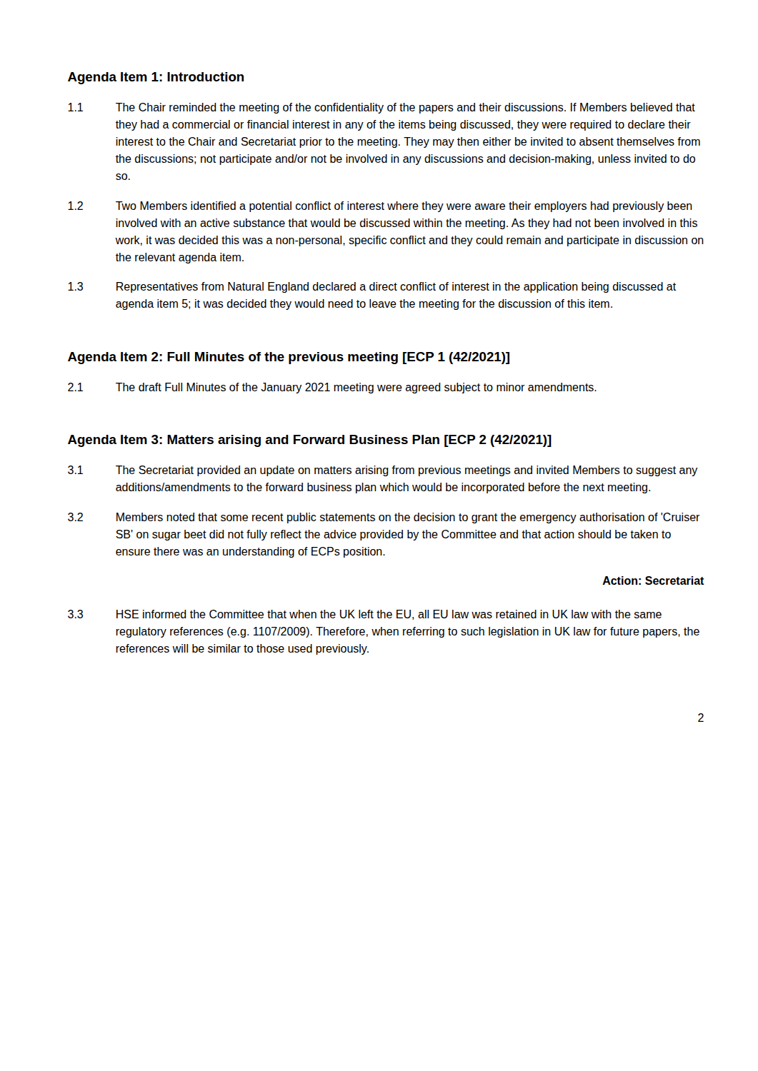Agenda Item 1: Introduction
1.1
The Chair reminded the meeting of the confidentiality of the papers and their discussions. If Members believed that they had a commercial or financial interest in any of the items being discussed, they were required to declare their interest to the Chair and Secretariat prior to the meeting. They may then either be invited to absent themselves from the discussions; not participate and/or not be involved in any discussions and decision-making, unless invited to do so.
1.2
Two Members identified a potential conflict of interest where they were aware their employers had previously been involved with an active substance that would be discussed within the meeting. As they had not been involved in this work, it was decided this was a non-personal, specific conflict and they could remain and participate in discussion on the relevant agenda item.
1.3
Representatives from Natural England declared a direct conflict of interest in the application being discussed at agenda item 5; it was decided they would need to leave the meeting for the discussion of this item.
Agenda Item 2: Full Minutes of the previous meeting [ECP 1 (42/2021)]
2.1
The draft Full Minutes of the January 2021 meeting were agreed subject to minor amendments.
Agenda Item 3: Matters arising and Forward Business Plan [ECP 2 (42/2021)]
3.1
The Secretariat provided an update on matters arising from previous meetings and invited Members to suggest any additions/amendments to the forward business plan which would be incorporated before the next meeting.
3.2
Members noted that some recent public statements on the decision to grant the emergency authorisation of 'Cruiser SB' on sugar beet did not fully reflect the advice provided by the Committee and that action should be taken to ensure there was an understanding of ECPs position.
Action: Secretariat
3.3
HSE informed the Committee that when the UK left the EU, all EU law was retained in UK law with the same regulatory references (e.g. 1107/2009). Therefore, when referring to such legislation in UK law for future papers, the references will be similar to those used previously.
2